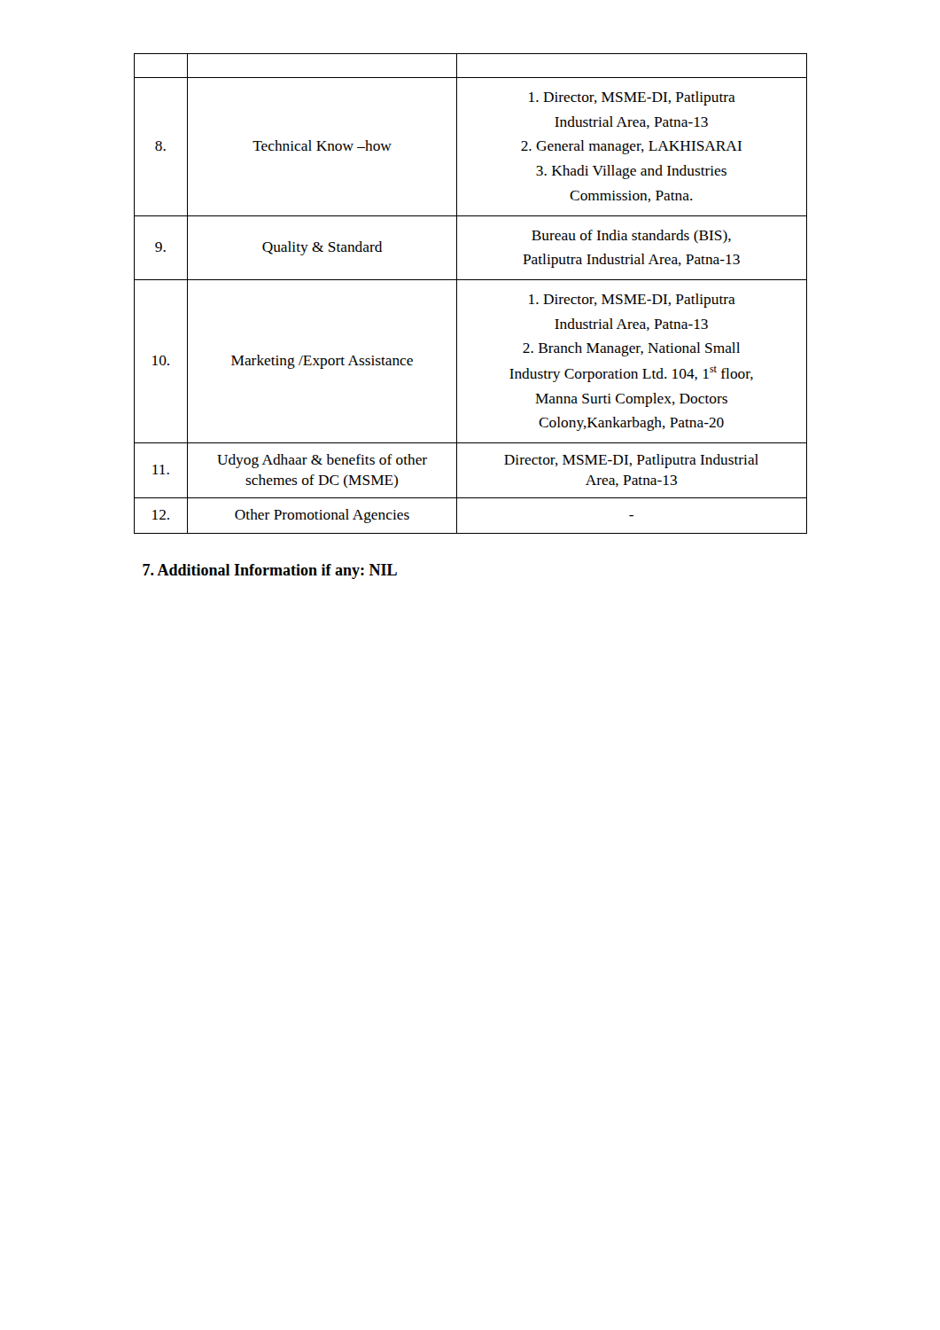| 8. | Technical Know –how | 1. Director, MSME-DI, Patliputra Industrial Area, Patna-13 2. General manager, LAKHISARAI 3. Khadi Village and Industries Commission, Patna. |
| 9. | Quality & Standard | Bureau of India standards (BIS), Patliputra Industrial Area, Patna-13 |
| 10. | Marketing /Export Assistance | 1. Director, MSME-DI, Patliputra Industrial Area, Patna-13 2. Branch Manager, National Small Industry Corporation Ltd. 104, 1 st floor, Manna Surti Complex, Doctors Colony,Kankarbagh, Patna-20 |
| 11. | Udyog Adhaar & benefits of other schemes of DC (MSME) | Director, MSME-DI, Patliputra Industrial Area, Patna-13 |
| 12. | Other Promotional Agencies | - |
7. Additional Information if any: NIL